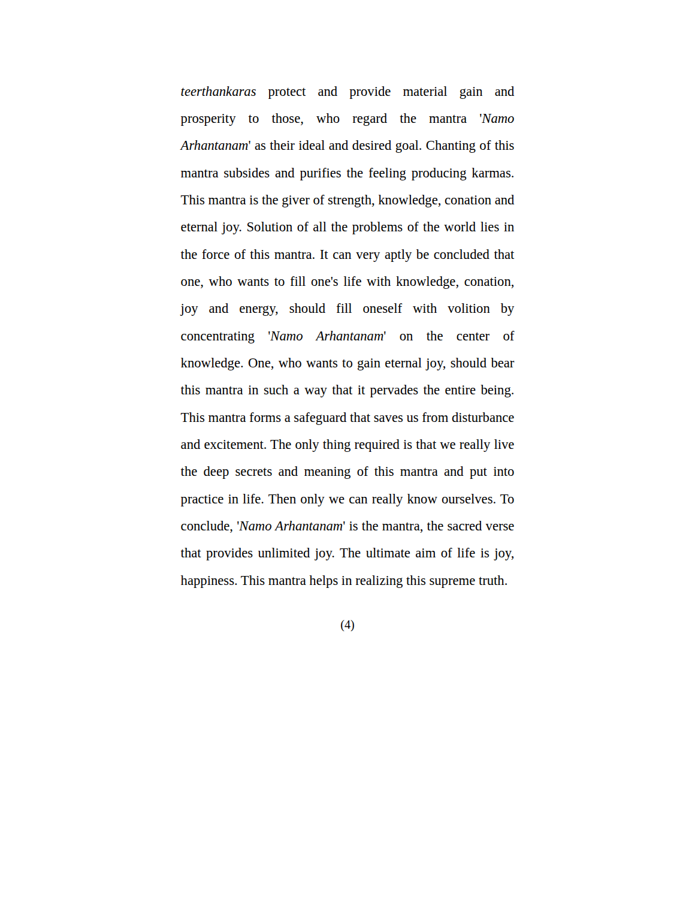teerthankaras protect and provide material gain and prosperity to those, who regard the mantra 'Namo Arhantanam' as their ideal and desired goal. Chanting of this mantra subsides and purifies the feeling producing karmas. This mantra is the giver of strength, knowledge, conation and eternal joy. Solution of all the problems of the world lies in the force of this mantra. It can very aptly be concluded that one, who wants to fill one's life with knowledge, conation, joy and energy, should fill oneself with volition by concentrating 'Namo Arhantanam' on the center of knowledge. One, who wants to gain eternal joy, should bear this mantra in such a way that it pervades the entire being. This mantra forms a safeguard that saves us from disturbance and excitement. The only thing required is that we really live the deep secrets and meaning of this mantra and put into practice in life. Then only we can really know ourselves. To conclude, 'Namo Arhantanam' is the mantra, the sacred verse that provides unlimited joy. The ultimate aim of life is joy, happiness. This mantra helps in realizing this supreme truth.
(4)